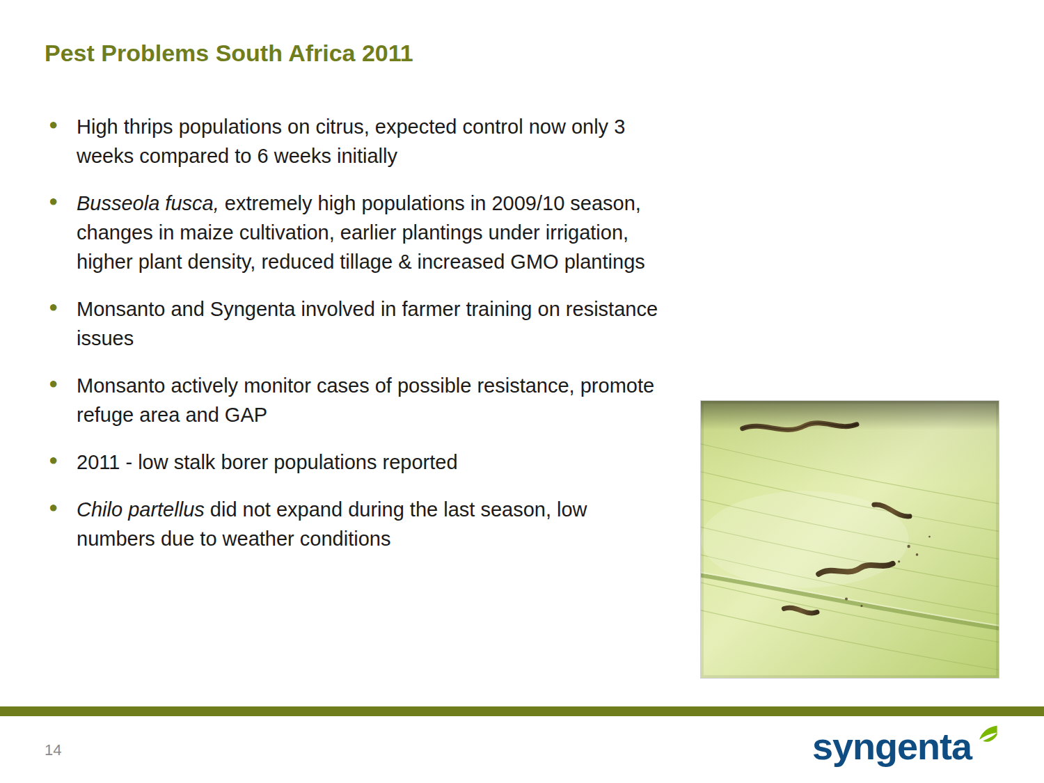Pest Problems South Africa 2011
High thrips populations on citrus, expected control now only 3 weeks compared to 6 weeks initially
Busseola fusca, extremely high populations in 2009/10 season, changes in maize cultivation, earlier plantings under irrigation, higher plant density, reduced tillage & increased GMO plantings
Monsanto and Syngenta involved in farmer training on resistance issues
Monsanto actively monitor cases of possible resistance, promote refuge area and GAP
2011 - low stalk borer populations reported
Chilo partellus did not expand during the last season, low numbers due to weather conditions
14
syngenta